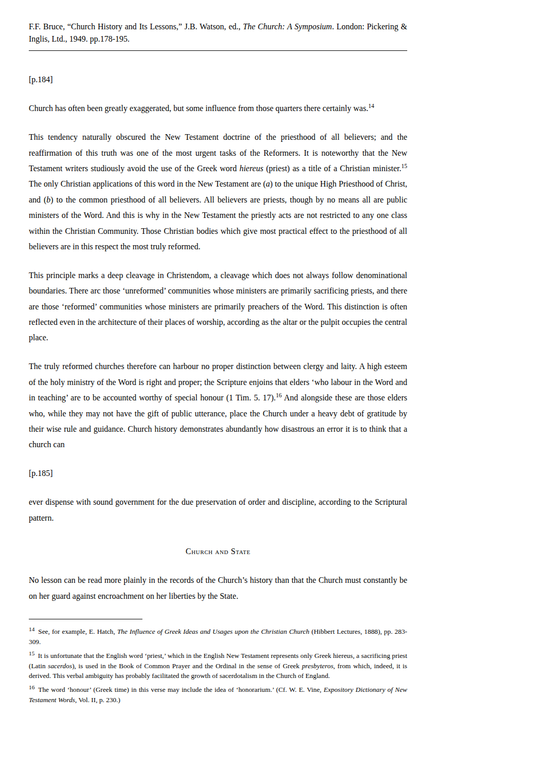F.F. Bruce, “Church History and Its Lessons,” J.B. Watson, ed., The Church: A Symposium. London: Pickering & Inglis, Ltd., 1949. pp.178-195.
[p.184]
Church has often been greatly exaggerated, but some influence from those quarters there certainly was.14
This tendency naturally obscured the New Testament doctrine of the priesthood of all believers; and the reaffirmation of this truth was one of the most urgent tasks of the Reformers. It is noteworthy that the New Testament writers studiously avoid the use of the Greek word hiereus (priest) as a title of a Christian minister.15 The only Christian applications of this word in the New Testament are (a) to the unique High Priesthood of Christ, and (b) to the common priesthood of all believers. All believers are priests, though by no means all are public ministers of the Word. And this is why in the New Testament the priestly acts are not restricted to any one class within the Christian Community. Those Christian bodies which give most practical effect to the priesthood of all believers are in this respect the most truly reformed.
This principle marks a deep cleavage in Christendom, a cleavage which does not always follow denominational boundaries. There arc those ‘unreformed’ communities whose ministers are primarily sacrificing priests, and there are those ‘reformed’ communities whose ministers are primarily preachers of the Word. This distinction is often reflected even in the architecture of their places of worship, according as the altar or the pulpit occupies the central place.
The truly reformed churches therefore can harbour no proper distinction between clergy and laity. A high esteem of the holy ministry of the Word is right and proper; the Scripture enjoins that elders ‘who labour in the Word and in teaching’ are to be accounted worthy of special honour (1 Tim. 5. 17).16 And alongside these are those elders who, while they may not have the gift of public utterance, place the Church under a heavy debt of gratitude by their wise rule and guidance. Church history demonstrates abundantly how disastrous an error it is to think that a church can
[p.185]
ever dispense with sound government for the due preservation of order and discipline, according to the Scriptural pattern.
Church and State
No lesson can be read more plainly in the records of the Church’s history than that the Church must constantly be on her guard against encroachment on her liberties by the State.
14 See, for example, E. Hatch, The Influence of Greek Ideas and Usages upon the Christian Church (Hibbert Lectures, 1888), pp. 283-309.
15 It is unfortunate that the English word ‘priest,’ which in the English New Testament represents only Greek hiereus, a sacrificing priest (Latin sacerdos), is used in the Book of Common Prayer and the Ordinal in the sense of Greek presbyteros, from which, indeed, it is derived. This verbal ambiguity has probably facilitated the growth of sacerdotalism in the Church of England.
16 The word ‘honour’ (Greek time) in this verse may include the idea of ‘honorarium.’ (Cf. W. E. Vine, Expository Dictionary of New Testament Words, Vol. II, p. 230.)